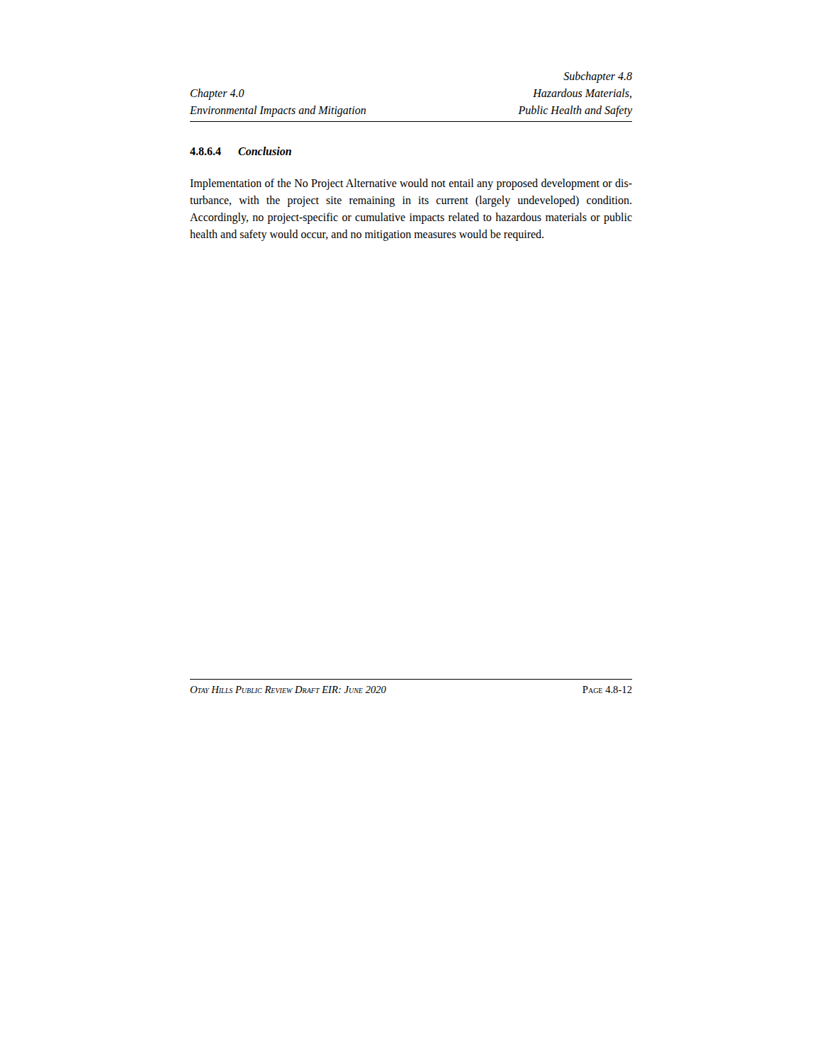Subchapter 4.8
Chapter 4.0 Hazardous Materials,
Environmental Impacts and Mitigation Public Health and Safety
4.8.6.4 Conclusion
Implementation of the No Project Alternative would not entail any proposed development or disturbance, with the project site remaining in its current (largely undeveloped) condition. Accordingly, no project-specific or cumulative impacts related to hazardous materials or public health and safety would occur, and no mitigation measures would be required.
Otay Hills Public Review Draft EIR: June 2020 Page 4.8-12